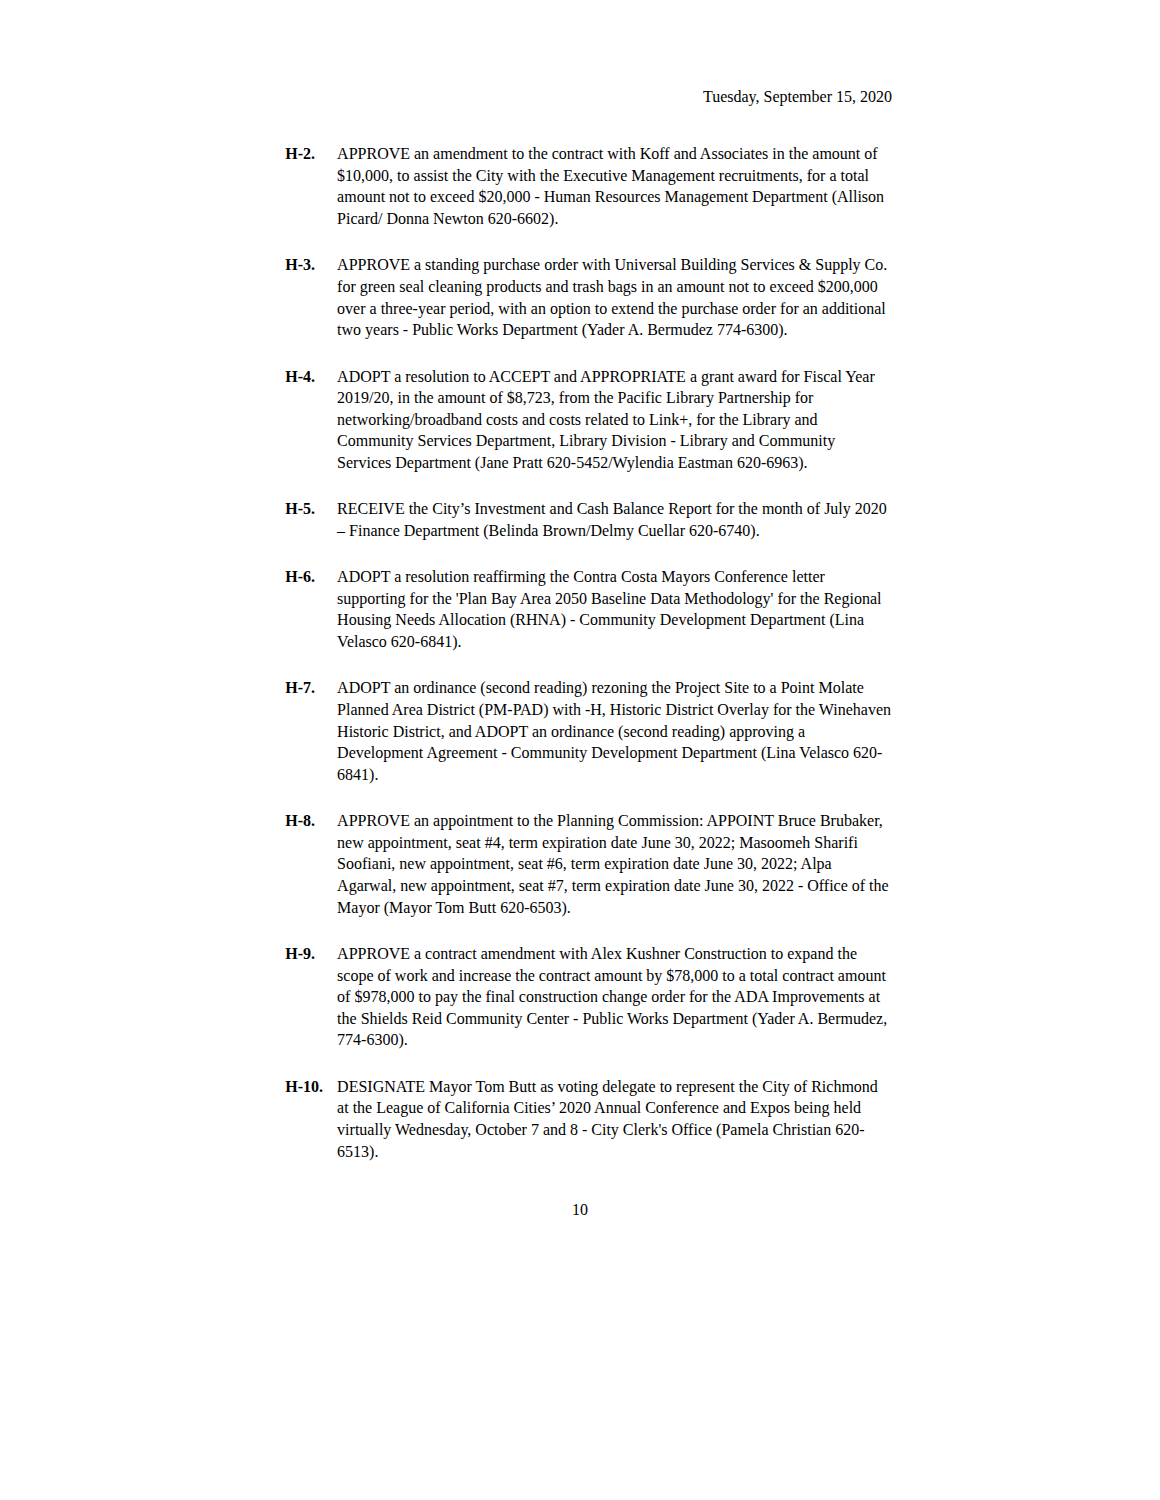Tuesday, September 15, 2020
H-2.
APPROVE an amendment to the contract with Koff and Associates in the amount of $10,000, to assist the City with the Executive Management recruitments, for a total amount not to exceed $20,000 - Human Resources Management Department (Allison Picard/ Donna Newton 620-6602).
H-3.
APPROVE a standing purchase order with Universal Building Services & Supply Co. for green seal cleaning products and trash bags in an amount not to exceed $200,000 over a three-year period, with an option to extend the purchase order for an additional two years - Public Works Department (Yader A. Bermudez 774-6300).
H-4.
ADOPT a resolution to ACCEPT and APPROPRIATE a grant award for Fiscal Year 2019/20, in the amount of $8,723, from the Pacific Library Partnership for networking/broadband costs and costs related to Link+, for the Library and Community Services Department, Library Division - Library and Community Services Department (Jane Pratt 620-5452/Wylendia Eastman 620-6963).
H-5.
RECEIVE the City’s Investment and Cash Balance Report for the month of July 2020 – Finance Department (Belinda Brown/Delmy Cuellar 620-6740).
H-6.
ADOPT a resolution reaffirming the Contra Costa Mayors Conference letter supporting for the 'Plan Bay Area 2050 Baseline Data Methodology' for the Regional Housing Needs Allocation (RHNA) - Community Development Department (Lina Velasco 620-6841).
H-7.
ADOPT an ordinance (second reading) rezoning the Project Site to a Point Molate Planned Area District (PM-PAD) with -H, Historic District Overlay for the Winehaven Historic District, and ADOPT an ordinance (second reading) approving a Development Agreement - Community Development Department (Lina Velasco 620-6841).
H-8.
APPROVE an appointment to the Planning Commission: APPOINT Bruce Brubaker, new appointment, seat #4, term expiration date June 30, 2022; Masoomeh Sharifi Soofiani, new appointment, seat #6, term expiration date June 30, 2022; Alpa Agarwal, new appointment, seat #7, term expiration date June 30, 2022 - Office of the Mayor (Mayor Tom Butt 620-6503).
H-9.
APPROVE a contract amendment with Alex Kushner Construction to expand the scope of work and increase the contract amount by $78,000 to a total contract amount of $978,000 to pay the final construction change order for the ADA Improvements at the Shields Reid Community Center - Public Works Department (Yader A. Bermudez, 774-6300).
H-10.
DESIGNATE Mayor Tom Butt as voting delegate to represent the City of Richmond at the League of California Cities’ 2020 Annual Conference and Expos being held virtually Wednesday, October 7 and 8 - City Clerk's Office (Pamela Christian 620-6513).
10